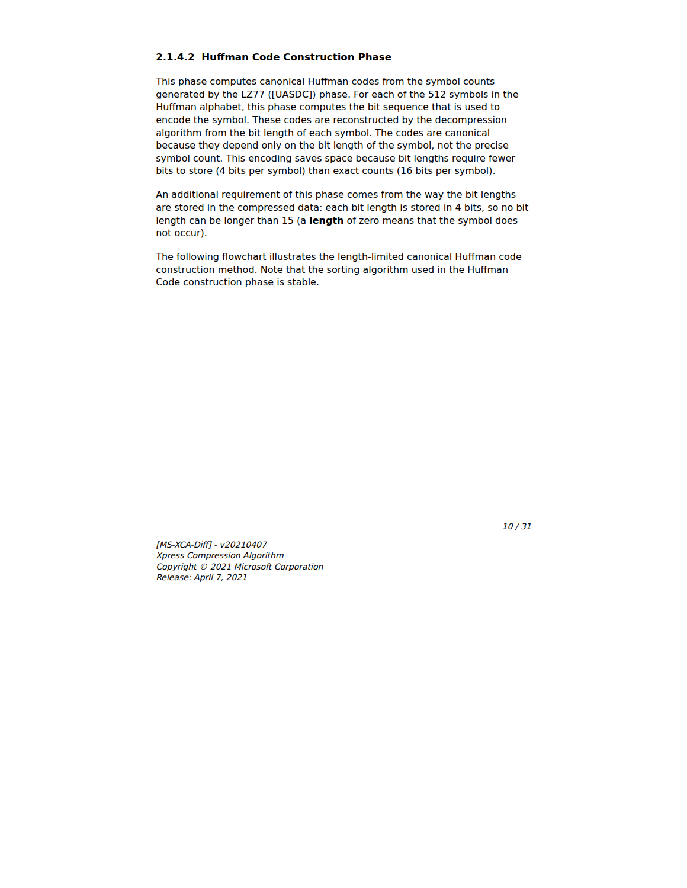2.1.4.2 Huffman Code Construction Phase
This phase computes canonical Huffman codes from the symbol counts generated by the LZ77 ([UASDC]) phase. For each of the 512 symbols in the Huffman alphabet, this phase computes the bit sequence that is used to encode the symbol. These codes are reconstructed by the decompression algorithm from the bit length of each symbol. The codes are canonical because they depend only on the bit length of the symbol, not the precise symbol count. This encoding saves space because bit lengths require fewer bits to store (4 bits per symbol) than exact counts (16 bits per symbol).
An additional requirement of this phase comes from the way the bit lengths are stored in the compressed data: each bit length is stored in 4 bits, so no bit length can be longer than 15 (a length of zero means that the symbol does not occur).
The following flowchart illustrates the length-limited canonical Huffman code construction method. Note that the sorting algorithm used in the Huffman Code construction phase is stable.
10 / 31
[MS-XCA-Diff] - v20210407
Xpress Compression Algorithm
Copyright © 2021 Microsoft Corporation
Release: April 7, 2021